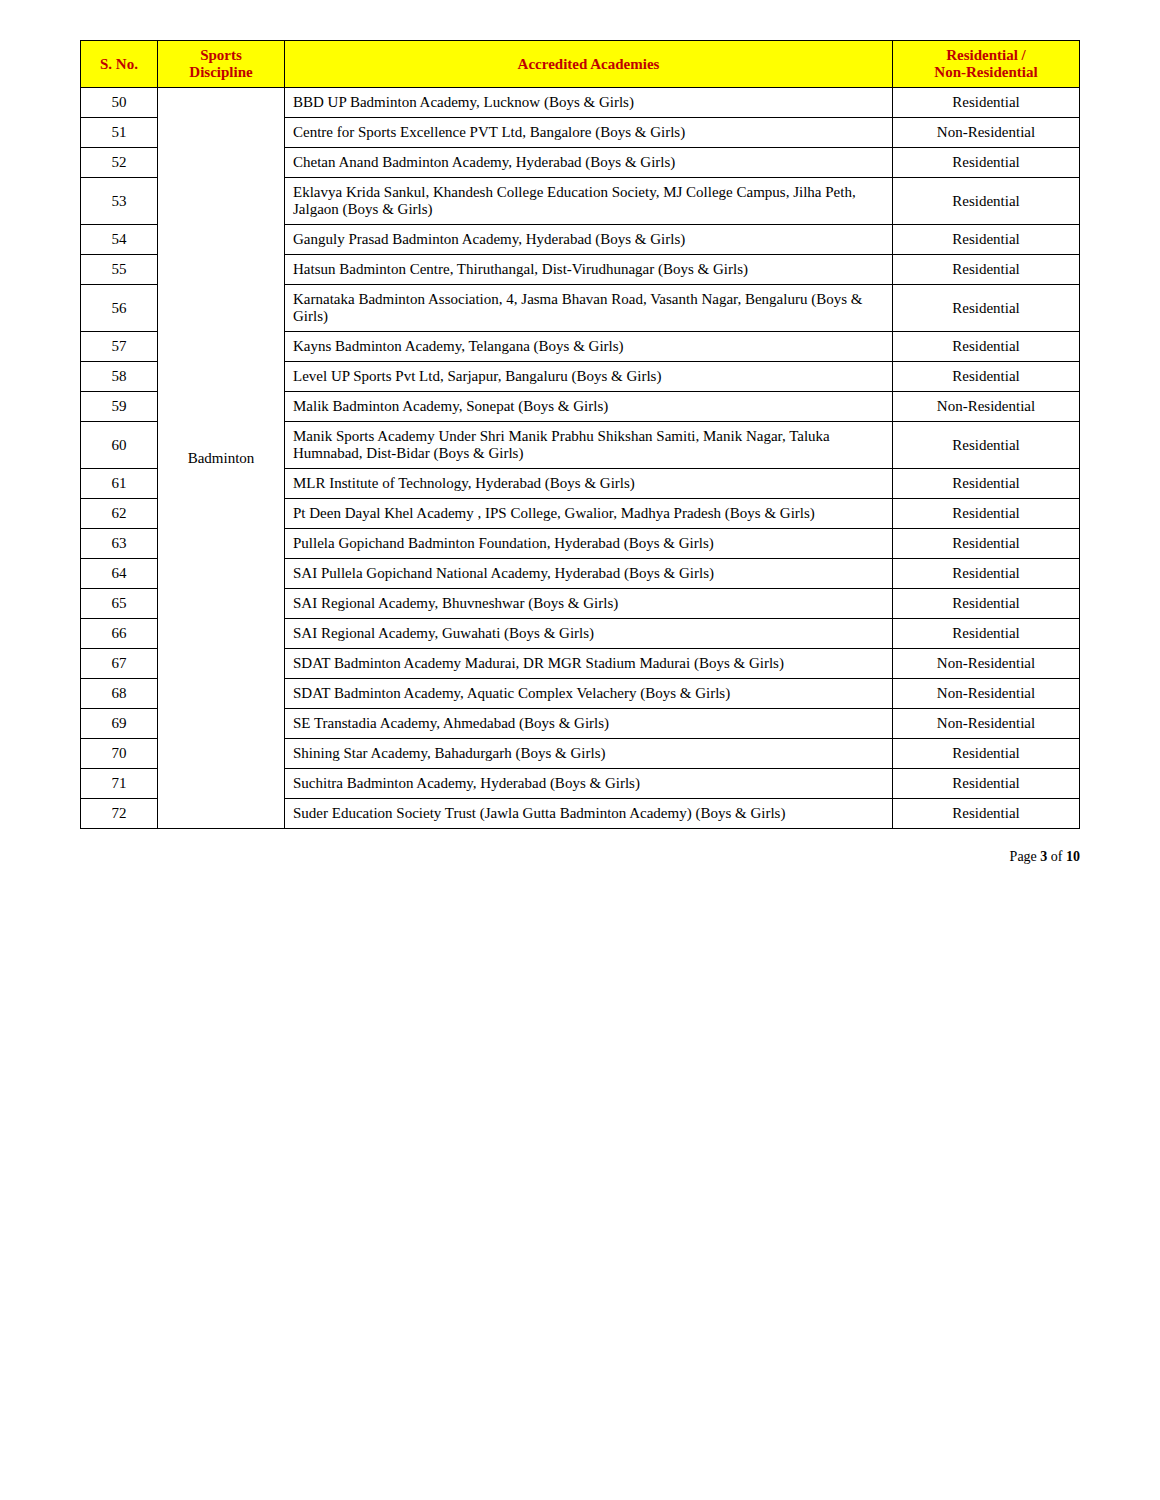| S. No. | Sports Discipline | Accredited Academies | Residential / Non-Residential |
| --- | --- | --- | --- |
| 50 | Badminton | BBD UP Badminton Academy, Lucknow (Boys & Girls) | Residential |
| 51 | Centre for Sports Excellence PVT Ltd, Bangalore (Boys & Girls) | Non-Residential |
| 52 | Chetan Anand Badminton Academy, Hyderabad (Boys & Girls) | Residential |
| 53 | Eklavya Krida Sankul, Khandesh College Education Society, MJ College Campus, Jilha Peth, Jalgaon (Boys & Girls) | Residential |
| 54 | Ganguly Prasad Badminton Academy, Hyderabad (Boys & Girls) | Residential |
| 55 | Hatsun Badminton Centre, Thiruthangal, Dist-Virudhunagar (Boys & Girls) | Residential |
| 56 | Karnataka Badminton Association, 4, Jasma Bhavan Road, Vasanth Nagar, Bengaluru (Boys & Girls) | Residential |
| 57 | Kayns Badminton Academy, Telangana (Boys & Girls) | Residential |
| 58 | Level UP Sports Pvt Ltd, Sarjapur, Bangaluru (Boys & Girls) | Residential |
| 59 | Malik Badminton Academy, Sonepat (Boys & Girls) | Non-Residential |
| 60 | Manik Sports Academy Under Shri Manik Prabhu Shikshan Samiti, Manik Nagar, Taluka Humnabad, Dist-Bidar (Boys & Girls) | Residential |
| 61 | MLR Institute of Technology, Hyderabad (Boys & Girls) | Residential |
| 62 | Pt Deen Dayal Khel Academy , IPS College, Gwalior, Madhya Pradesh (Boys & Girls) | Residential |
| 63 | Pullela Gopichand Badminton Foundation, Hyderabad (Boys & Girls) | Residential |
| 64 | SAI Pullela Gopichand National Academy, Hyderabad (Boys & Girls) | Residential |
| 65 | SAI Regional Academy, Bhuvneshwar (Boys & Girls) | Residential |
| 66 | SAI Regional Academy, Guwahati (Boys & Girls) | Residential |
| 67 | SDAT Badminton Academy Madurai, DR MGR Stadium Madurai (Boys & Girls) | Non-Residential |
| 68 | SDAT Badminton Academy, Aquatic Complex Velachery (Boys & Girls) | Non-Residential |
| 69 | SE Transtadia Academy, Ahmedabad (Boys & Girls) | Non-Residential |
| 70 | Shining Star Academy, Bahadurgarh (Boys & Girls) | Residential |
| 71 | Suchitra Badminton Academy, Hyderabad (Boys & Girls) | Residential |
| 72 | Suder Education Society Trust (Jawla Gutta Badminton Academy) (Boys & Girls) | Residential |
Page 3 of 10